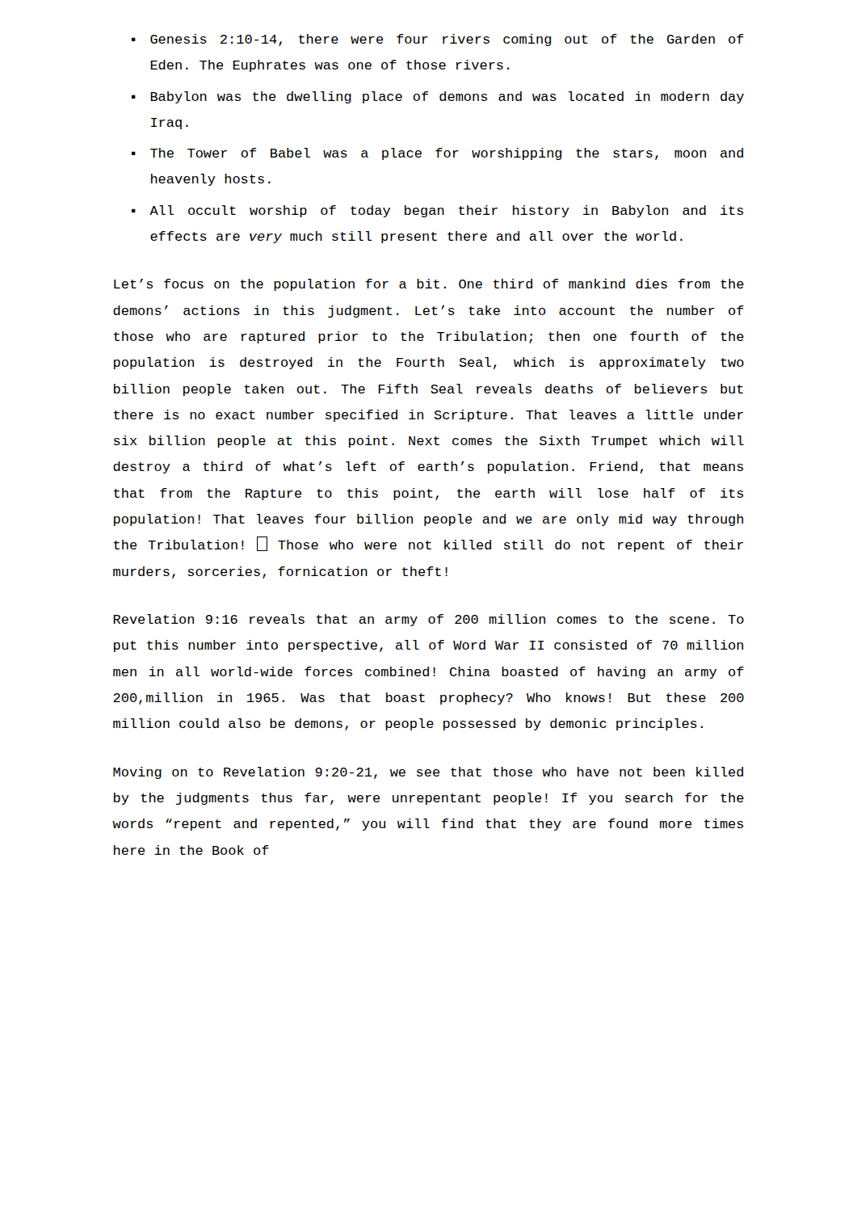Genesis 2:10-14, there were four rivers coming out of the Garden of Eden. The Euphrates was one of those rivers.
Babylon was the dwelling place of demons and was located in modern day Iraq.
The Tower of Babel was a place for worshipping the stars, moon and heavenly hosts.
All occult worship of today began their history in Babylon and its effects are very much still present there and all over the world.
Let’s focus on the population for a bit. One third of mankind dies from the demons’ actions in this judgment. Let’s take into account the number of those who are raptured prior to the Tribulation; then one fourth of the population is destroyed in the Fourth Seal, which is approximately two billion people taken out. The Fifth Seal reveals deaths of believers but there is no exact number specified in Scripture. That leaves a little under six billion people at this point. Next comes the Sixth Trumpet which will destroy a third of what’s left of earth’s population. Friend, that means that from the Rapture to this point, the earth will lose half of its population! That leaves four billion people and we are only mid way through the Tribulation! Those who were not killed still do not repent of their murders, sorceries, fornication or theft!
Revelation 9:16 reveals that an army of 200 million comes to the scene. To put this number into perspective, all of Word War II consisted of 70 million men in all world-wide forces combined! China boasted of having an army of 200,million in 1965. Was that boast prophecy? Who knows! But these 200 million could also be demons, or people possessed by demonic principles.
Moving on to Revelation 9:20-21, we see that those who have not been killed by the judgments thus far, were unrepentant people! If you search for the words “repent and repented,” you will find that they are found more times here in the Book of